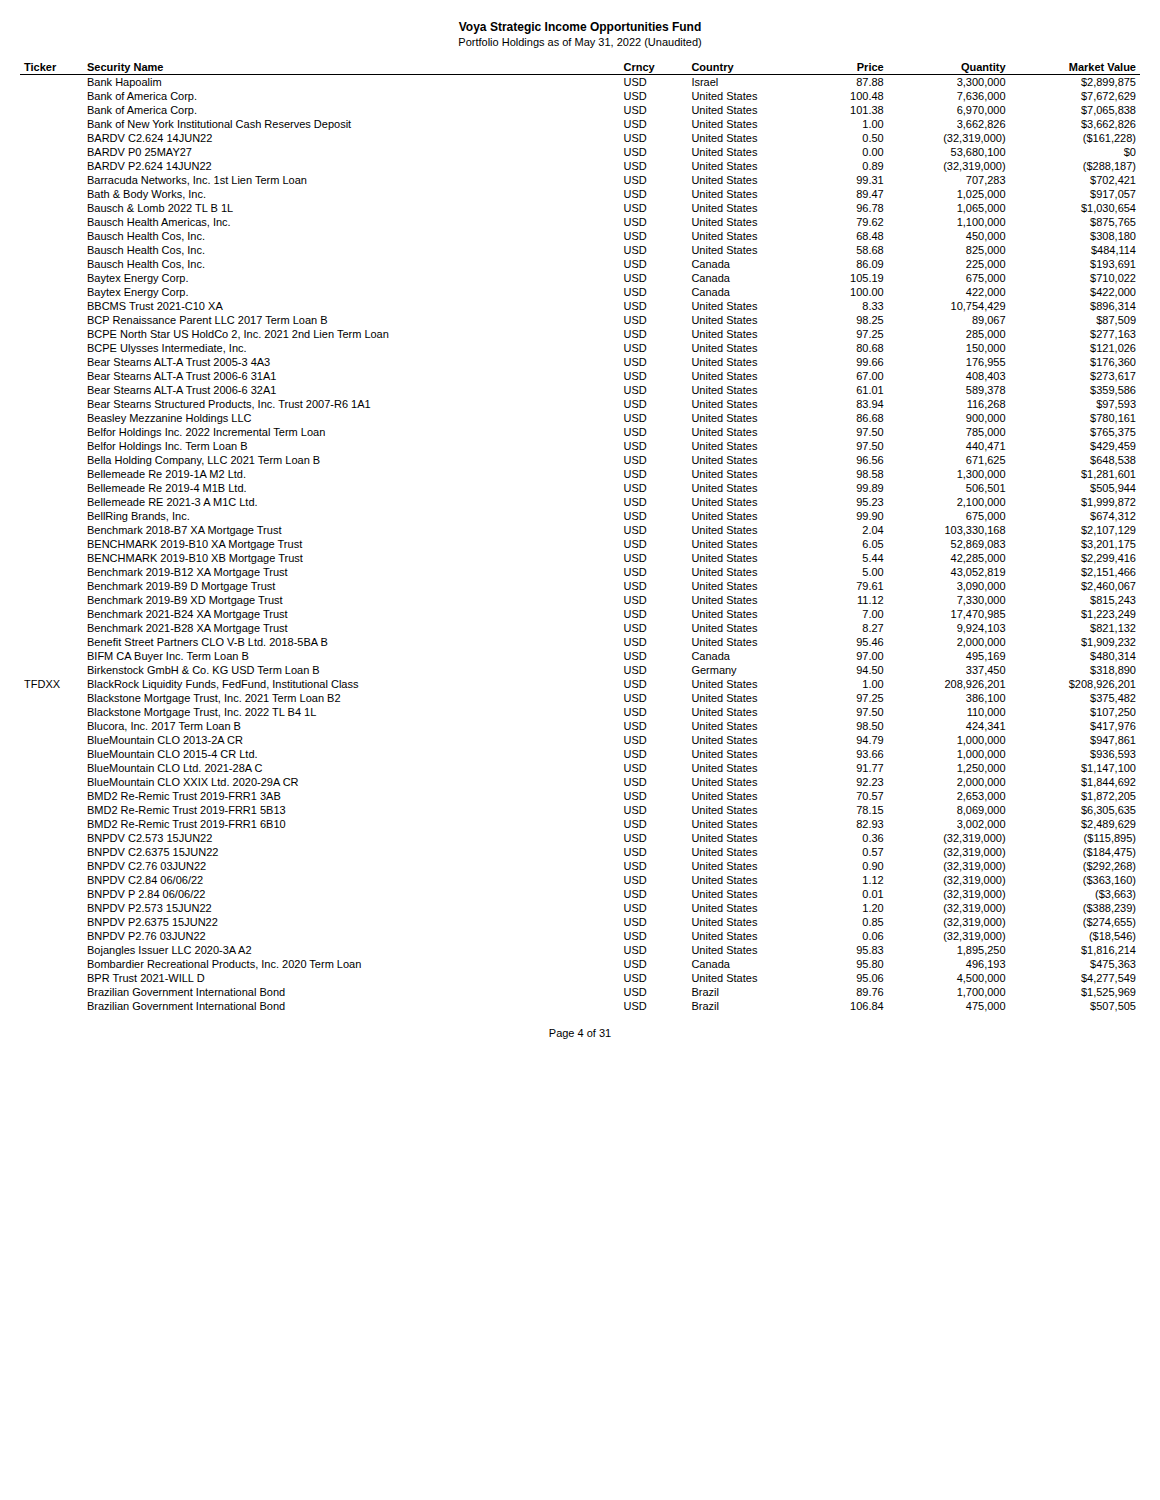Voya Strategic Income Opportunities Fund
Portfolio Holdings as of May 31, 2022 (Unaudited)
| Ticker | Security Name | Crncy | Country | Price | Quantity | Market Value |
| --- | --- | --- | --- | --- | --- | --- |
| | Bank Hapoalim | USD | Israel | 87.88 | 3,300,000 | $2,899,875 |
| | Bank of America Corp. | USD | United States | 100.48 | 7,636,000 | $7,672,629 |
| | Bank of America Corp. | USD | United States | 101.38 | 6,970,000 | $7,065,838 |
| | Bank of New York Institutional Cash Reserves Deposit | USD | United States | 1.00 | 3,662,826 | $3,662,826 |
| | BARDV C2.624 14JUN22 | USD | United States | 0.50 | (32,319,000) | ($161,228) |
| | BARDV P0 25MAY27 | USD | United States | 0.00 | 53,680,100 | $0 |
| | BARDV P2.624 14JUN22 | USD | United States | 0.89 | (32,319,000) | ($288,187) |
| | Barracuda Networks, Inc. 1st Lien Term Loan | USD | United States | 99.31 | 707,283 | $702,421 |
| | Bath & Body Works, Inc. | USD | United States | 89.47 | 1,025,000 | $917,057 |
| | Bausch & Lomb 2022 TL B 1L | USD | United States | 96.78 | 1,065,000 | $1,030,654 |
| | Bausch Health Americas, Inc. | USD | United States | 79.62 | 1,100,000 | $875,765 |
| | Bausch Health Cos, Inc. | USD | United States | 68.48 | 450,000 | $308,180 |
| | Bausch Health Cos, Inc. | USD | United States | 58.68 | 825,000 | $484,114 |
| | Bausch Health Cos, Inc. | USD | Canada | 86.09 | 225,000 | $193,691 |
| | Baytex Energy Corp. | USD | Canada | 105.19 | 675,000 | $710,022 |
| | Baytex Energy Corp. | USD | Canada | 100.00 | 422,000 | $422,000 |
| | BBCMS Trust 2021-C10 XA | USD | United States | 8.33 | 10,754,429 | $896,314 |
| | BCP Renaissance Parent LLC 2017 Term Loan B | USD | United States | 98.25 | 89,067 | $87,509 |
| | BCPE North Star US HoldCo 2, Inc. 2021 2nd Lien Term Loan | USD | United States | 97.25 | 285,000 | $277,163 |
| | BCPE Ulysses Intermediate, Inc. | USD | United States | 80.68 | 150,000 | $121,026 |
| | Bear Stearns ALT-A Trust 2005-3 4A3 | USD | United States | 99.66 | 176,955 | $176,360 |
| | Bear Stearns ALT-A Trust 2006-6 31A1 | USD | United States | 67.00 | 408,403 | $273,617 |
| | Bear Stearns ALT-A Trust 2006-6 32A1 | USD | United States | 61.01 | 589,378 | $359,586 |
| | Bear Stearns Structured Products, Inc. Trust 2007-R6 1A1 | USD | United States | 83.94 | 116,268 | $97,593 |
| | Beasley Mezzanine Holdings LLC | USD | United States | 86.68 | 900,000 | $780,161 |
| | Belfor Holdings Inc. 2022 Incremental Term Loan | USD | United States | 97.50 | 785,000 | $765,375 |
| | Belfor Holdings Inc. Term Loan B | USD | United States | 97.50 | 440,471 | $429,459 |
| | Bella Holding Company, LLC 2021 Term Loan B | USD | United States | 96.56 | 671,625 | $648,538 |
| | Bellemeade Re 2019-1A M2 Ltd. | USD | United States | 98.58 | 1,300,000 | $1,281,601 |
| | Bellemeade Re 2019-4 M1B Ltd. | USD | United States | 99.89 | 506,501 | $505,944 |
| | Bellemeade RE 2021-3 A M1C Ltd. | USD | United States | 95.23 | 2,100,000 | $1,999,872 |
| | BellRing Brands, Inc. | USD | United States | 99.90 | 675,000 | $674,312 |
| | Benchmark 2018-B7 XA Mortgage Trust | USD | United States | 2.04 | 103,330,168 | $2,107,129 |
| | BENCHMARK 2019-B10 XA Mortgage Trust | USD | United States | 6.05 | 52,869,083 | $3,201,175 |
| | BENCHMARK 2019-B10 XB Mortgage Trust | USD | United States | 5.44 | 42,285,000 | $2,299,416 |
| | Benchmark 2019-B12 XA Mortgage Trust | USD | United States | 5.00 | 43,052,819 | $2,151,466 |
| | Benchmark 2019-B9 D Mortgage Trust | USD | United States | 79.61 | 3,090,000 | $2,460,067 |
| | Benchmark 2019-B9 XD Mortgage Trust | USD | United States | 11.12 | 7,330,000 | $815,243 |
| | Benchmark 2021-B24 XA Mortgage Trust | USD | United States | 7.00 | 17,470,985 | $1,223,249 |
| | Benchmark 2021-B28 XA Mortgage Trust | USD | United States | 8.27 | 9,924,103 | $821,132 |
| | Benefit Street Partners CLO V-B Ltd. 2018-5BA B | USD | United States | 95.46 | 2,000,000 | $1,909,232 |
| | BIFM CA Buyer Inc. Term Loan B | USD | Canada | 97.00 | 495,169 | $480,314 |
| | Birkenstock GmbH & Co. KG USD Term Loan B | USD | Germany | 94.50 | 337,450 | $318,890 |
| TFDXX | BlackRock Liquidity Funds, FedFund, Institutional Class | USD | United States | 1.00 | 208,926,201 | $208,926,201 |
| | Blackstone Mortgage Trust, Inc. 2021 Term Loan B2 | USD | United States | 97.25 | 386,100 | $375,482 |
| | Blackstone Mortgage Trust, Inc. 2022 TL B4 1L | USD | United States | 97.50 | 110,000 | $107,250 |
| | Blucora, Inc. 2017 Term Loan B | USD | United States | 98.50 | 424,341 | $417,976 |
| | BlueMountain CLO 2013-2A CR | USD | United States | 94.79 | 1,000,000 | $947,861 |
| | BlueMountain CLO 2015-4 CR Ltd. | USD | United States | 93.66 | 1,000,000 | $936,593 |
| | BlueMountain CLO Ltd. 2021-28A C | USD | United States | 91.77 | 1,250,000 | $1,147,100 |
| | BlueMountain CLO XXIX Ltd. 2020-29A CR | USD | United States | 92.23 | 2,000,000 | $1,844,692 |
| | BMD2 Re-Remic Trust 2019-FRR1 3AB | USD | United States | 70.57 | 2,653,000 | $1,872,205 |
| | BMD2 Re-Remic Trust 2019-FRR1 5B13 | USD | United States | 78.15 | 8,069,000 | $6,305,635 |
| | BMD2 Re-Remic Trust 2019-FRR1 6B10 | USD | United States | 82.93 | 3,002,000 | $2,489,629 |
| | BNPDV C2.573 15JUN22 | USD | United States | 0.36 | (32,319,000) | ($115,895) |
| | BNPDV C2.6375 15JUN22 | USD | United States | 0.57 | (32,319,000) | ($184,475) |
| | BNPDV C2.76 03JUN22 | USD | United States | 0.90 | (32,319,000) | ($292,268) |
| | BNPDV C2.84 06/06/22 | USD | United States | 1.12 | (32,319,000) | ($363,160) |
| | BNPDV P 2.84 06/06/22 | USD | United States | 0.01 | (32,319,000) | ($3,663) |
| | BNPDV P2.573 15JUN22 | USD | United States | 1.20 | (32,319,000) | ($388,239) |
| | BNPDV P2.6375 15JUN22 | USD | United States | 0.85 | (32,319,000) | ($274,655) |
| | BNPDV P2.76 03JUN22 | USD | United States | 0.06 | (32,319,000) | ($18,546) |
| | Bojangles Issuer LLC 2020-3A A2 | USD | United States | 95.83 | 1,895,250 | $1,816,214 |
| | Bombardier Recreational Products, Inc. 2020 Term Loan | USD | Canada | 95.80 | 496,193 | $475,363 |
| | BPR Trust 2021-WILL D | USD | United States | 95.06 | 4,500,000 | $4,277,549 |
| | Brazilian Government International Bond | USD | Brazil | 89.76 | 1,700,000 | $1,525,969 |
| | Brazilian Government International Bond | USD | Brazil | 106.84 | 475,000 | $507,505 |
Page 4 of 31